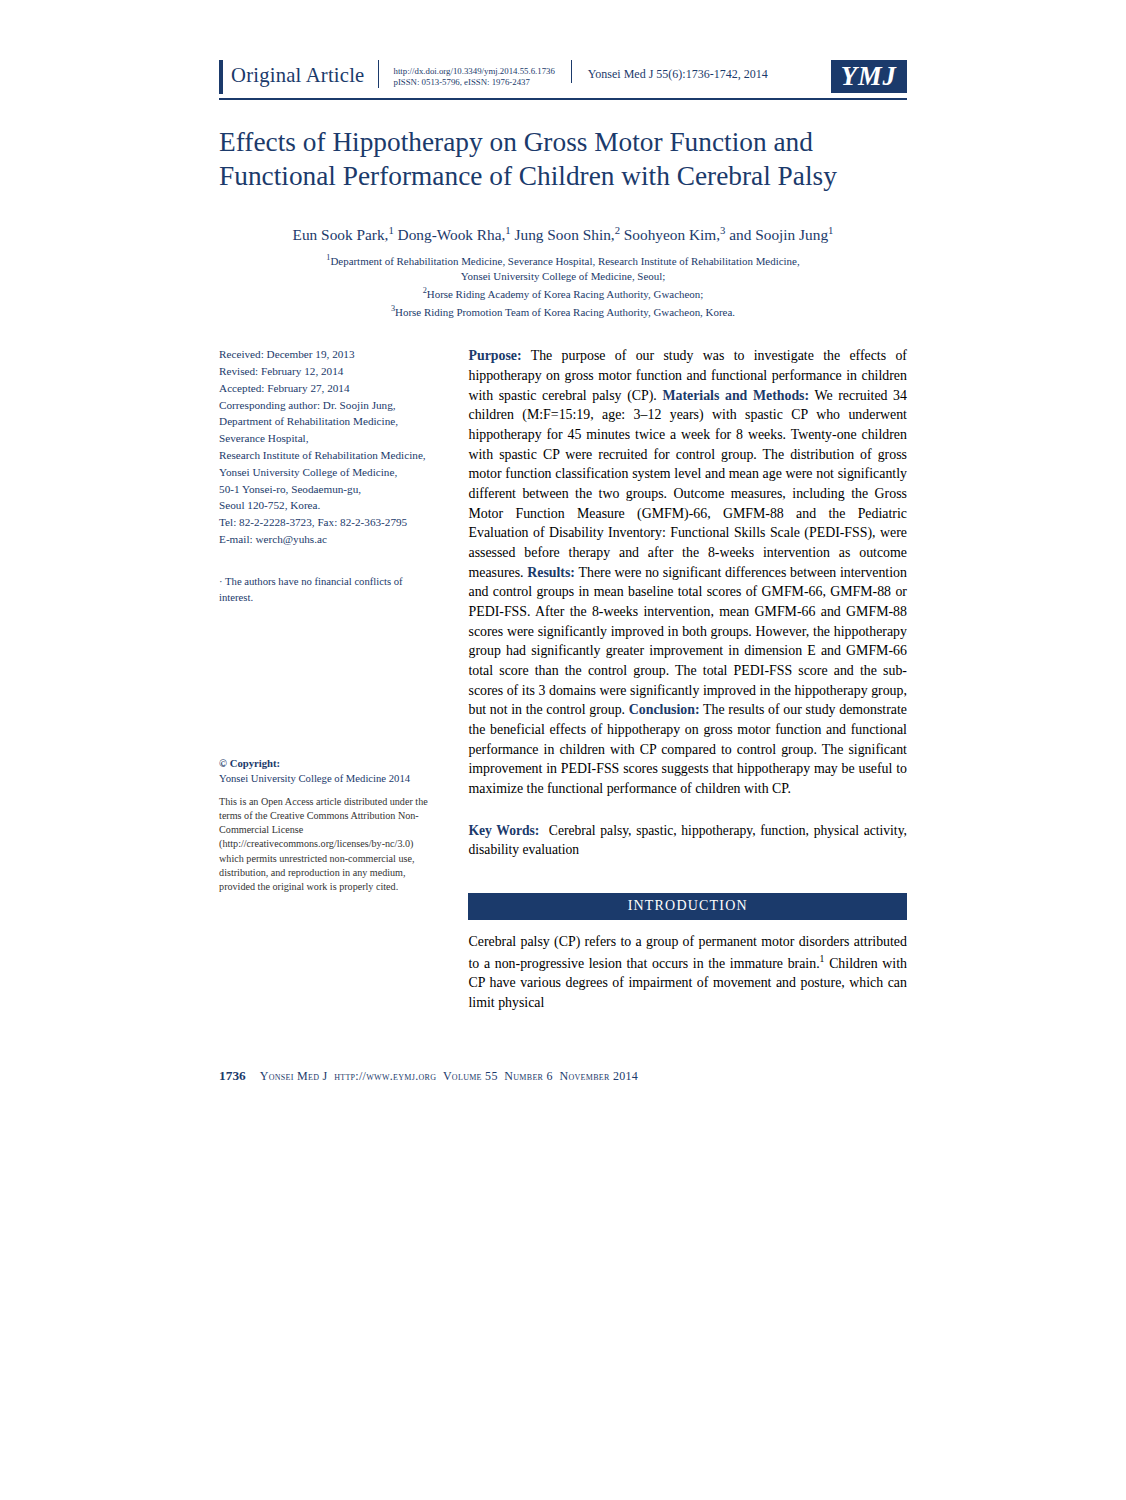Original Article
http://dx.doi.org/10.3349/ymj.2014.55.6.1736
pISSN: 0513-5796, eISSN: 1976-2437
Yonsei Med J 55(6):1736-1742, 2014
YMJ
Effects of Hippotherapy on Gross Motor Function and
Functional Performance of Children with Cerebral Palsy
Eun Sook Park,1 Dong-Wook Rha,1 Jung Soon Shin,2 Soohyeon Kim,3 and Soojin Jung1
1Department of Rehabilitation Medicine, Severance Hospital, Research Institute of Rehabilitation Medicine,
Yonsei University College of Medicine, Seoul;
2Horse Riding Academy of Korea Racing Authority, Gwacheon;
3Horse Riding Promotion Team of Korea Racing Authority, Gwacheon, Korea.
Received: December 19, 2013
Revised: February 12, 2014
Accepted: February 27, 2014
Corresponding author: Dr. Soojin Jung,
Department of Rehabilitation Medicine,
Severance Hospital,
Research Institute of Rehabilitation Medicine,
Yonsei University College of Medicine,
50-1 Yonsei-ro, Seodaemun-gu,
Seoul 120-752, Korea.
Tel: 82-2-2228-3723, Fax: 82-2-363-2795
E-mail: werch@yuhs.ac
· The authors have no financial conflicts of interest.
© Copyright:
Yonsei University College of Medicine 2014
This is an Open Access article distributed under the terms of the Creative Commons Attribution Non-Commercial License (http://creativecommons.org/licenses/by-nc/3.0) which permits unrestricted non-commercial use, distribution, and reproduction in any medium, provided the original work is properly cited.
Purpose: The purpose of our study was to investigate the effects of hippotherapy on gross motor function and functional performance in children with spastic cerebral palsy (CP). Materials and Methods: We recruited 34 children (M:F=15:19, age: 3–12 years) with spastic CP who underwent hippotherapy for 45 minutes twice a week for 8 weeks. Twenty-one children with spastic CP were recruited for control group. The distribution of gross motor function classification system level and mean age were not significantly different between the two groups. Outcome measures, including the Gross Motor Function Measure (GMFM)-66, GMFM-88 and the Pediatric Evaluation of Disability Inventory: Functional Skills Scale (PEDI-FSS), were assessed before therapy and after the 8-weeks intervention as outcome measures. Results: There were no significant differences between intervention and control groups in mean baseline total scores of GMFM-66, GMFM-88 or PEDI-FSS. After the 8-weeks intervention, mean GMFM-66 and GMFM-88 scores were significantly improved in both groups. However, the hippotherapy group had significantly greater improvement in dimension E and GMFM-66 total score than the control group. The total PEDI-FSS score and the sub-scores of its 3 domains were significantly improved in the hippotherapy group, but not in the control group. Conclusion: The results of our study demonstrate the beneficial effects of hippotherapy on gross motor function and functional performance in children with CP compared to control group. The significant improvement in PEDI-FSS scores suggests that hippotherapy may be useful to maximize the functional performance of children with CP.
Key Words: Cerebral palsy, spastic, hippotherapy, function, physical activity, disability evaluation
INTRODUCTION
Cerebral palsy (CP) refers to a group of permanent motor disorders attributed to a non-progressive lesion that occurs in the immature brain.1 Children with CP have various degrees of impairment of movement and posture, which can limit physical
1736 Yonsei Med J http://www.eymj.org Volume 55 Number 6 November 2014